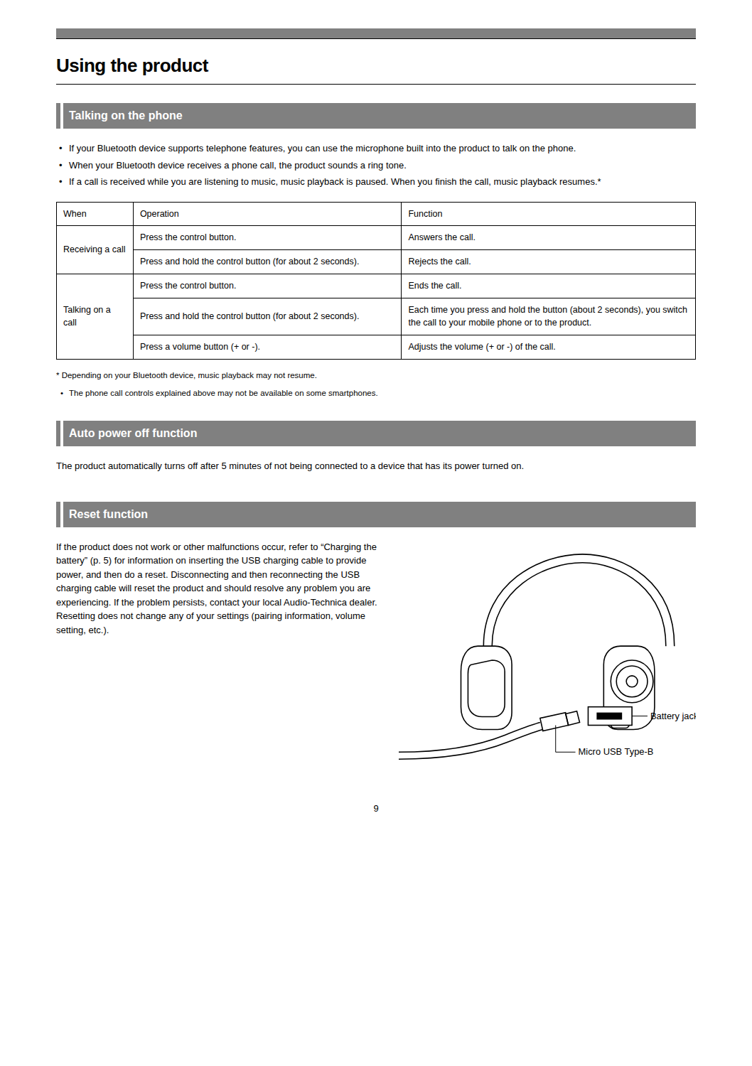Using the product
Talking on the phone
If your Bluetooth device supports telephone features, you can use the microphone built into the product to talk on the phone.
When your Bluetooth device receives a phone call, the product sounds a ring tone.
If a call is received while you are listening to music, music playback is paused. When you finish the call, music playback resumes.*
| When | Operation | Function |
| --- | --- | --- |
| Receiving a call | Press the control button. | Answers the call. |
| Press and hold the control button (for about 2 seconds). | Rejects the call. |
| Talking on a call | Press the control button. | Ends the call. |
| Press and hold the control button (for about 2 seconds). | Each time you press and hold the button (about 2 seconds), you switch the call to your mobile phone or to the product. |
| Press a volume button (+ or -). | Adjusts the volume (+ or -) of the call. |
* Depending on your Bluetooth device, music playback may not resume.
The phone call controls explained above may not be available on some smartphones.
Auto power off function
The product automatically turns off after 5 minutes of not being connected to a device that has its power turned on.
Reset function
If the product does not work or other malfunctions occur, refer to “Charging the battery” (p. 5) for information on inserting the USB charging cable to provide power, and then do a reset. Disconnecting and then reconnecting the USB charging cable will reset the product and should resolve any problem you are experiencing. If the problem persists, contact your local Audio-Technica dealer.
Resetting does not change any of your settings (pairing information, volume setting, etc.).
Battery jack Micro USB Type-B
9